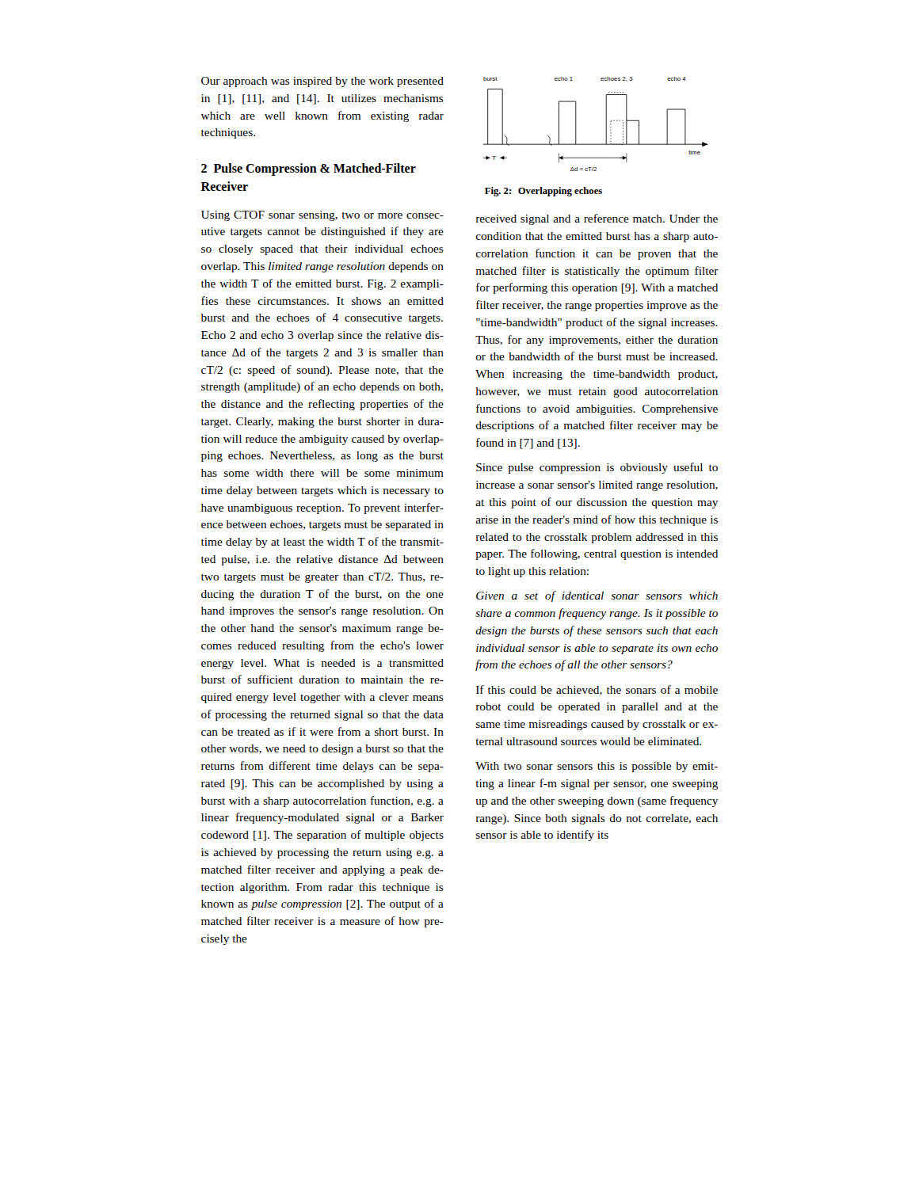Our approach was inspired by the work presented in [1], [11], and [14]. It utilizes mechanisms which are well known from existing radar techniques.
2 Pulse Compression & Matched-Filter Receiver
Using CTOF sonar sensing, two or more consecutive targets cannot be distinguished if they are so closely spaced that their individual echoes overlap. This limited range resolution depends on the width T of the emitted burst. Fig. 2 examplifies these circumstances. It shows an emitted burst and the echoes of 4 consecutive targets. Echo 2 and echo 3 overlap since the relative distance Δd of the targets 2 and 3 is smaller than cT/2 (c: speed of sound). Please note, that the strength (amplitude) of an echo depends on both, the distance and the reflecting properties of the target. Clearly, making the burst shorter in duration will reduce the ambiguity caused by overlapping echoes. Nevertheless, as long as the burst has some width there will be some minimum time delay between targets which is necessary to have unambiguous reception. To prevent interference between echoes, targets must be separated in time delay by at least the width T of the transmitted pulse, i.e. the relative distance Δd between two targets must be greater than cT/2. Thus, reducing the duration T of the burst, on the one hand improves the sensor's range resolution. On the other hand the sensor's maximum range becomes reduced resulting from the echo's lower energy level. What is needed is a transmitted burst of sufficient duration to maintain the required energy level together with a clever means of processing the returned signal so that the data can be treated as if it were from a short burst. In other words, we need to design a burst so that the returns from different time delays can be separated [9]. This can be accomplished by using a burst with a sharp autocorrelation function, e.g. a linear frequency-modulated signal or a Barker codeword [1]. The separation of multiple objects is achieved by processing the return using e.g. a matched filter receiver and applying a peak detection algorithm. From radar this technique is known as pulse compression [2]. The output of a matched filter receiver is a measure of how precisely the
burst echo 1 echoes 2, 3 echo 4 time T Δd = cT/2
Fig. 2: Overlapping echoes
received signal and a reference match. Under the condition that the emitted burst has a sharp autocorrelation function it can be proven that the matched filter is statistically the optimum filter for performing this operation [9]. With a matched filter receiver, the range properties improve as the "time-bandwidth" product of the signal increases. Thus, for any improvements, either the duration or the bandwidth of the burst must be increased. When increasing the time-bandwidth product, however, we must retain good autocorrelation functions to avoid ambiguities. Comprehensive descriptions of a matched filter receiver may be found in [7] and [13].
Since pulse compression is obviously useful to increase a sonar sensor's limited range resolution, at this point of our discussion the question may arise in the reader's mind of how this technique is related to the crosstalk problem addressed in this paper. The following, central question is intended to light up this relation:
Given a set of identical sonar sensors which share a common frequency range. Is it possible to design the bursts of these sensors such that each individual sensor is able to separate its own echo from the echoes of all the other sensors?
If this could be achieved, the sonars of a mobile robot could be operated in parallel and at the same time misreadings caused by crosstalk or external ultrasound sources would be eliminated.
With two sonar sensors this is possible by emitting a linear f-m signal per sensor, one sweeping up and the other sweeping down (same frequency range). Since both signals do not correlate, each sensor is able to identify its